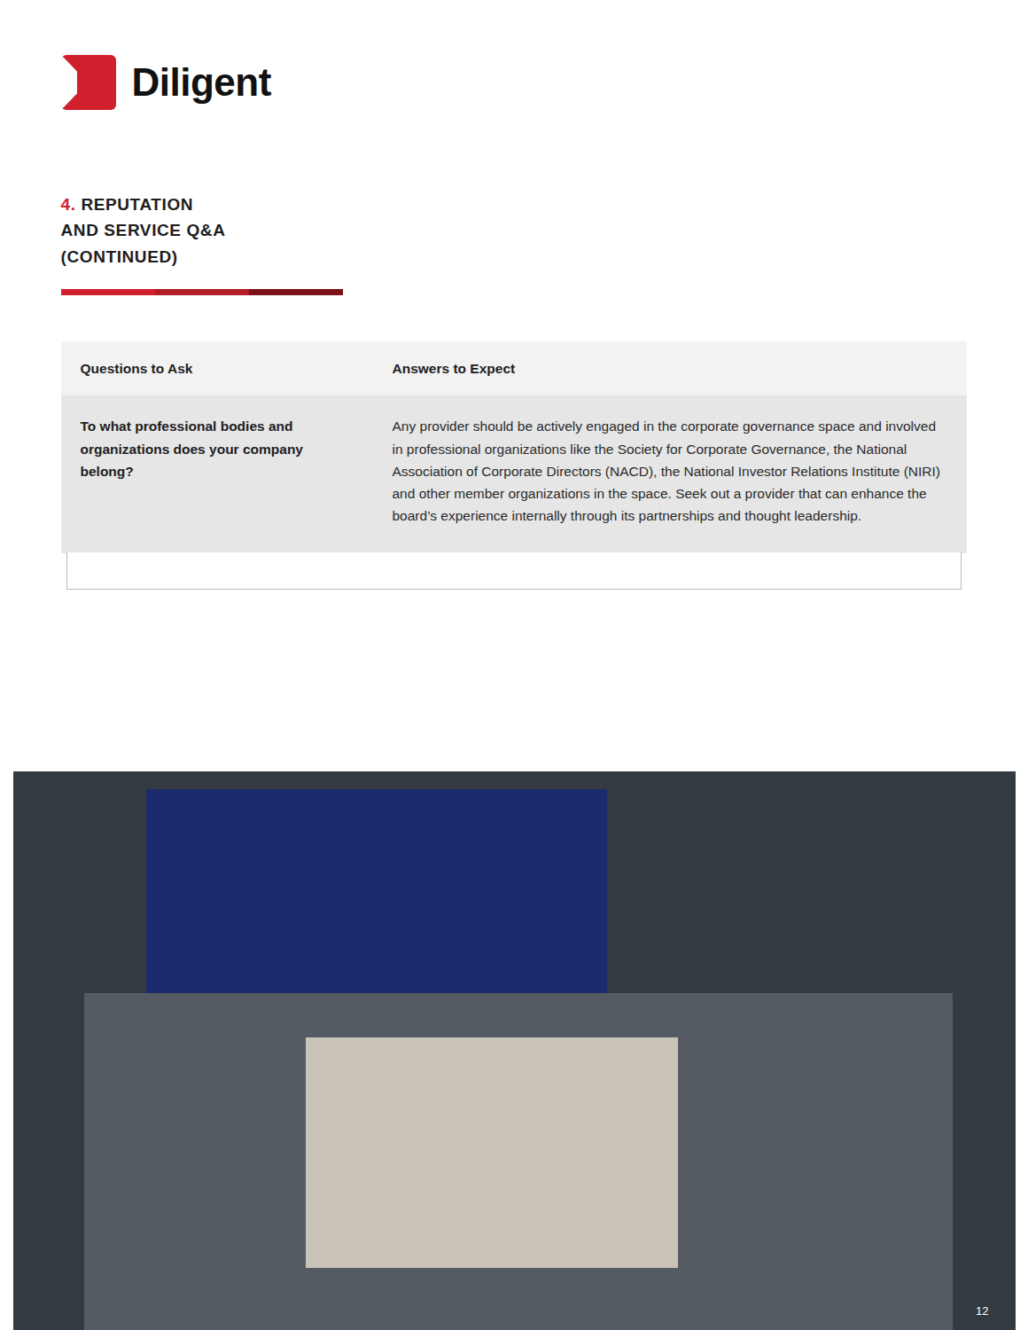Diligent
4. REPUTATION
AND SERVICE Q&A
(CONTINUED)
| Questions to Ask | Answers to Expect |
| --- | --- |
| To what professional bodies and organizations does your company belong? | Any provider should be actively engaged in the corporate governance space and involved in professional organizations like the Society for Corporate Governance, the National Association of Corporate Directors (NACD), the National Investor Relations Institute (NIRI) and other member organizations in the space. Seek out a provider that can enhance the board’s experience internally through its partnerships and thought leadership. |
12